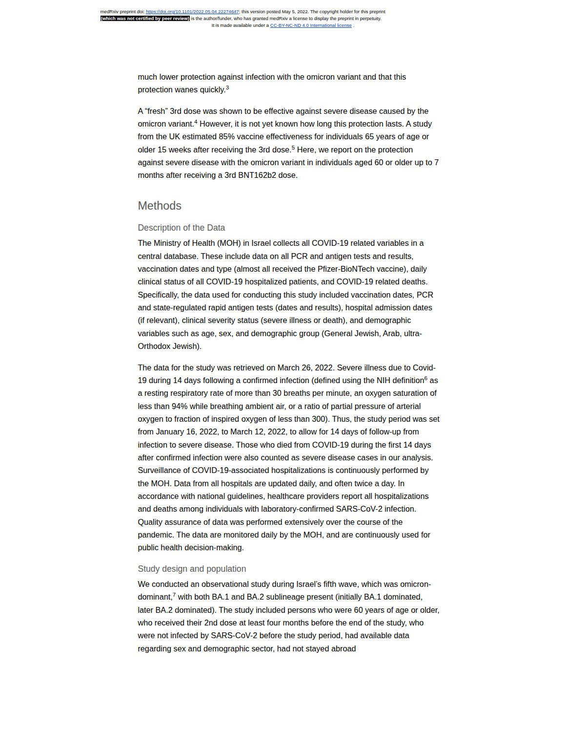medRxiv preprint doi: https://doi.org/10.1101/2022.05.04.22274647; this version posted May 5, 2022. The copyright holder for this preprint
(which was not certified by peer review) is the author/funder, who has granted medRxiv a license to display the preprint in perpetuity.
It is made available under a CC-BY-NC-ND 4.0 International license .
much lower protection against infection with the omicron variant and that this protection wanes quickly.3
A “fresh” 3rd dose was shown to be effective against severe disease caused by the omicron variant.4 However, it is not yet known how long this protection lasts. A study from the UK estimated 85% vaccine effectiveness for individuals 65 years of age or older 15 weeks after receiving the 3rd dose.5 Here, we report on the protection against severe disease with the omicron variant in individuals aged 60 or older up to 7 months after receiving a 3rd BNT162b2 dose.
Methods
Description of the Data
The Ministry of Health (MOH) in Israel collects all COVID-19 related variables in a central database. These include data on all PCR and antigen tests and results, vaccination dates and type (almost all received the Pfizer-BioNTech vaccine), daily clinical status of all COVID-19 hospitalized patients, and COVID-19 related deaths. Specifically, the data used for conducting this study included vaccination dates, PCR and state-regulated rapid antigen tests (dates and results), hospital admission dates (if relevant), clinical severity status (severe illness or death), and demographic variables such as age, sex, and demographic group (General Jewish, Arab, ultra-Orthodox Jewish).
The data for the study was retrieved on March 26, 2022. Severe illness due to Covid-19 during 14 days following a confirmed infection (defined using the NIH definition6 as a resting respiratory rate of more than 30 breaths per minute, an oxygen saturation of less than 94% while breathing ambient air, or a ratio of partial pressure of arterial oxygen to fraction of inspired oxygen of less than 300). Thus, the study period was set from January 16, 2022, to March 12, 2022, to allow for 14 days of follow-up from infection to severe disease. Those who died from COVID-19 during the first 14 days after confirmed infection were also counted as severe disease cases in our analysis. Surveillance of COVID-19-associated hospitalizations is continuously performed by the MOH. Data from all hospitals are updated daily, and often twice a day. In accordance with national guidelines, healthcare providers report all hospitalizations and deaths among individuals with laboratory-confirmed SARS-CoV-2 infection. Quality assurance of data was performed extensively over the course of the pandemic. The data are monitored daily by the MOH, and are continuously used for public health decision-making.
Study design and population
We conducted an observational study during Israel’s fifth wave, which was omicron-dominant,7 with both BA.1 and BA.2 sublineage present (initially BA.1 dominated, later BA.2 dominated). The study included persons who were 60 years of age or older, who received their 2nd dose at least four months before the end of the study, who were not infected by SARS-CoV-2 before the study period, had available data regarding sex and demographic sector, had not stayed abroad